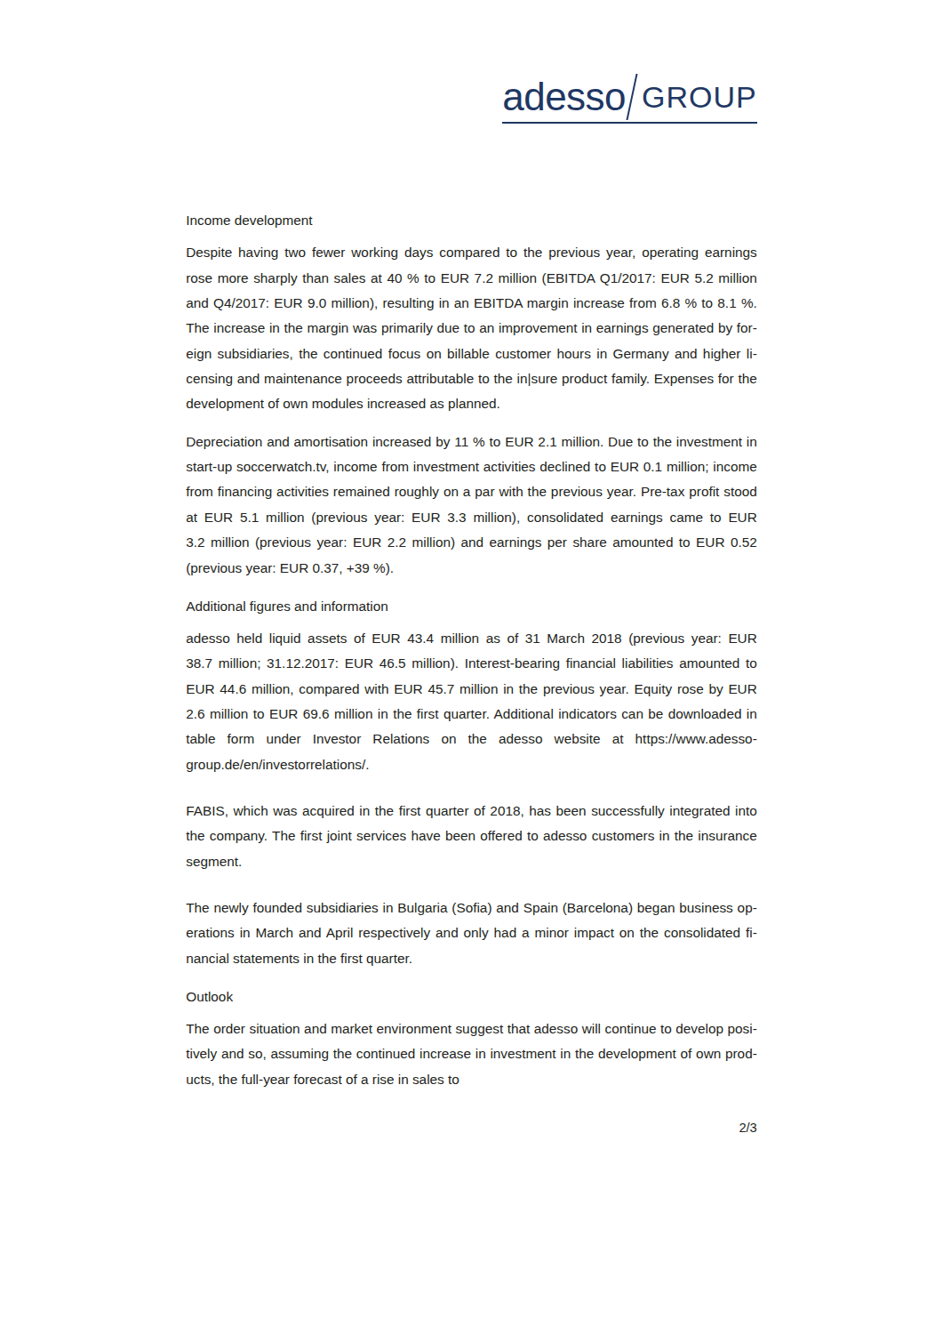adesso GROUP
Income development
Despite having two fewer working days compared to the previous year, operating earnings rose more sharply than sales at 40 % to EUR 7.2 million (EBITDA Q1/2017: EUR 5.2 million and Q4/2017: EUR 9.0 million), resulting in an EBITDA margin increase from 6.8 % to 8.1 %. The increase in the margin was primarily due to an improvement in earnings generated by foreign subsidiaries, the continued focus on billable customer hours in Germany and higher licensing and maintenance proceeds attributable to the in|sure product family. Expenses for the development of own modules increased as planned.
Depreciation and amortisation increased by 11 % to EUR 2.1 million. Due to the investment in start-up soccerwatch.tv, income from investment activities declined to EUR 0.1 million; income from financing activities remained roughly on a par with the previous year. Pre-tax profit stood at EUR 5.1 million (previous year: EUR 3.3 million), consolidated earnings came to EUR 3.2 million (previous year: EUR 2.2 million) and earnings per share amounted to EUR 0.52 (previous year: EUR 0.37, +39 %).
Additional figures and information
adesso held liquid assets of EUR 43.4 million as of 31 March 2018 (previous year: EUR 38.7 million; 31.12.2017: EUR 46.5 million). Interest-bearing financial liabilities amounted to EUR 44.6 million, compared with EUR 45.7 million in the previous year. Equity rose by EUR 2.6 million to EUR 69.6 million in the first quarter. Additional indicators can be downloaded in table form under Investor Relations on the adesso website at https://www.adesso-group.de/en/investorrelations/.
FABIS, which was acquired in the first quarter of 2018, has been successfully integrated into the company. The first joint services have been offered to adesso customers in the insurance segment.
The newly founded subsidiaries in Bulgaria (Sofia) and Spain (Barcelona) began business operations in March and April respectively and only had a minor impact on the consolidated financial statements in the first quarter.
Outlook
The order situation and market environment suggest that adesso will continue to develop positively and so, assuming the continued increase in investment in the development of own products, the full-year forecast of a rise in sales to
2/3